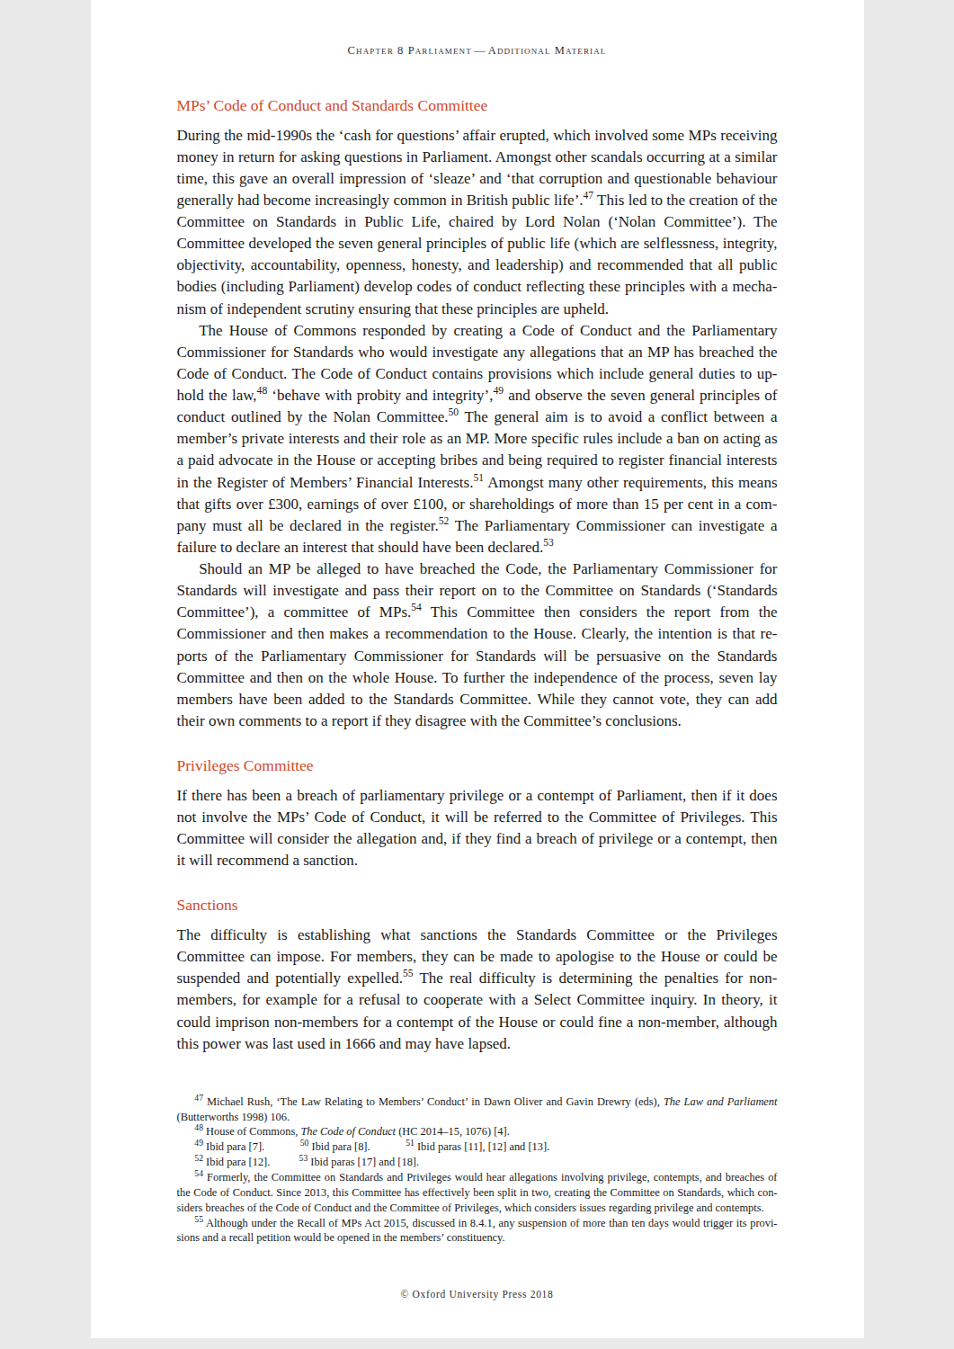Chapter 8 Parliament — Additional Material
MPs’ Code of Conduct and Standards Committee
During the mid-1990s the ‘cash for questions’ affair erupted, which involved some MPs receiving money in return for asking questions in Parliament. Amongst other scandals occurring at a similar time, this gave an overall impression of ‘sleaze’ and ‘that corruption and questionable behaviour generally had become increasingly common in British public life’.47 This led to the creation of the Committee on Standards in Public Life, chaired by Lord Nolan (‘Nolan Committee’). The Committee developed the seven general principles of public life (which are selflessness, integrity, objectivity, accountability, openness, honesty, and leadership) and recommended that all public bodies (including Parliament) develop codes of conduct reflecting these principles with a mechanism of independent scrutiny ensuring that these principles are upheld.
The House of Commons responded by creating a Code of Conduct and the Parliamentary Commissioner for Standards who would investigate any allegations that an MP has breached the Code of Conduct. The Code of Conduct contains provisions which include general duties to uphold the law,48 ‘behave with probity and integrity’,49 and observe the seven general principles of conduct outlined by the Nolan Committee.50 The general aim is to avoid a conflict between a member’s private interests and their role as an MP. More specific rules include a ban on acting as a paid advocate in the House or accepting bribes and being required to register financial interests in the Register of Members’ Financial Interests.51 Amongst many other requirements, this means that gifts over £300, earnings of over £100, or shareholdings of more than 15 per cent in a company must all be declared in the register.52 The Parliamentary Commissioner can investigate a failure to declare an interest that should have been declared.53
Should an MP be alleged to have breached the Code, the Parliamentary Commissioner for Standards will investigate and pass their report on to the Committee on Standards (‘Standards Committee’), a committee of MPs.54 This Committee then considers the report from the Commissioner and then makes a recommendation to the House. Clearly, the intention is that reports of the Parliamentary Commissioner for Standards will be persuasive on the Standards Committee and then on the whole House. To further the independence of the process, seven lay members have been added to the Standards Committee. While they cannot vote, they can add their own comments to a report if they disagree with the Committee’s conclusions.
Privileges Committee
If there has been a breach of parliamentary privilege or a contempt of Parliament, then if it does not involve the MPs’ Code of Conduct, it will be referred to the Committee of Privileges. This Committee will consider the allegation and, if they find a breach of privilege or a contempt, then it will recommend a sanction.
Sanctions
The difficulty is establishing what sanctions the Standards Committee or the Privileges Committee can impose. For members, they can be made to apologise to the House or could be suspended and potentially expelled.55 The real difficulty is determining the penalties for non-members, for example for a refusal to cooperate with a Select Committee inquiry. In theory, it could imprison non-members for a contempt of the House or could fine a non-member, although this power was last used in 1666 and may have lapsed.
47 Michael Rush, ‘The Law Relating to Members’ Conduct’ in Dawn Oliver and Gavin Drewry (eds), The Law and Parliament (Butterworths 1998) 106.
48 House of Commons, The Code of Conduct (HC 2014–15, 1076) [4].
49 Ibid para [7].50 Ibid para [8].51 Ibid paras [11], [12] and [13].
52 Ibid para [12].53 Ibid paras [17] and [18].
54 Formerly, the Committee on Standards and Privileges would hear allegations involving privilege, contempts, and breaches of the Code of Conduct. Since 2013, this Committee has effectively been split in two, creating the Committee on Standards, which considers breaches of the Code of Conduct and the Committee of Privileges, which considers issues regarding privilege and contempts.
55 Although under the Recall of MPs Act 2015, discussed in 8.4.1, any suspension of more than ten days would trigger its provisions and a recall petition would be opened in the members’ constituency.
© Oxford University Press 2018